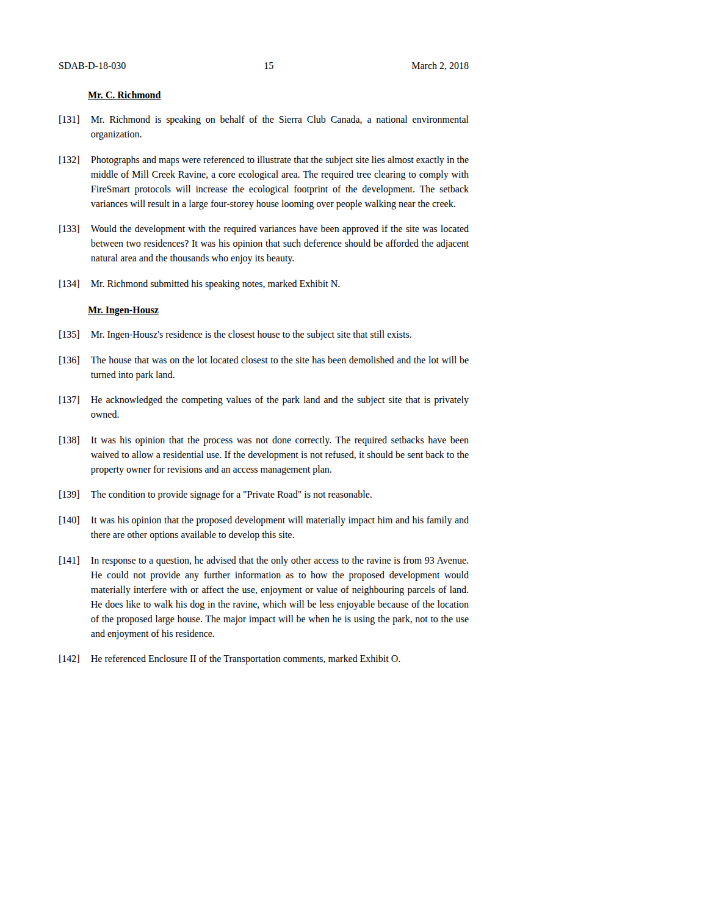SDAB-D-18-030 15 March 2, 2018
Mr. C. Richmond
[131]
Mr. Richmond is speaking on behalf of the Sierra Club Canada, a national environmental organization.
[132]
Photographs and maps were referenced to illustrate that the subject site lies almost exactly in the middle of Mill Creek Ravine, a core ecological area. The required tree clearing to comply with FireSmart protocols will increase the ecological footprint of the development. The setback variances will result in a large four-storey house looming over people walking near the creek.
[133]
Would the development with the required variances have been approved if the site was located between two residences? It was his opinion that such deference should be afforded the adjacent natural area and the thousands who enjoy its beauty.
[134]
Mr. Richmond submitted his speaking notes, marked Exhibit N.
Mr. Ingen-Housz
[135]
Mr. Ingen-Housz's residence is the closest house to the subject site that still exists.
[136]
The house that was on the lot located closest to the site has been demolished and the lot will be turned into park land.
[137]
He acknowledged the competing values of the park land and the subject site that is privately owned.
[138]
It was his opinion that the process was not done correctly. The required setbacks have been waived to allow a residential use. If the development is not refused, it should be sent back to the property owner for revisions and an access management plan.
[139]
The condition to provide signage for a "Private Road" is not reasonable.
[140]
It was his opinion that the proposed development will materially impact him and his family and there are other options available to develop this site.
[141]
In response to a question, he advised that the only other access to the ravine is from 93 Avenue. He could not provide any further information as to how the proposed development would materially interfere with or affect the use, enjoyment or value of neighbouring parcels of land. He does like to walk his dog in the ravine, which will be less enjoyable because of the location of the proposed large house. The major impact will be when he is using the park, not to the use and enjoyment of his residence.
[142]
He referenced Enclosure II of the Transportation comments, marked Exhibit O.